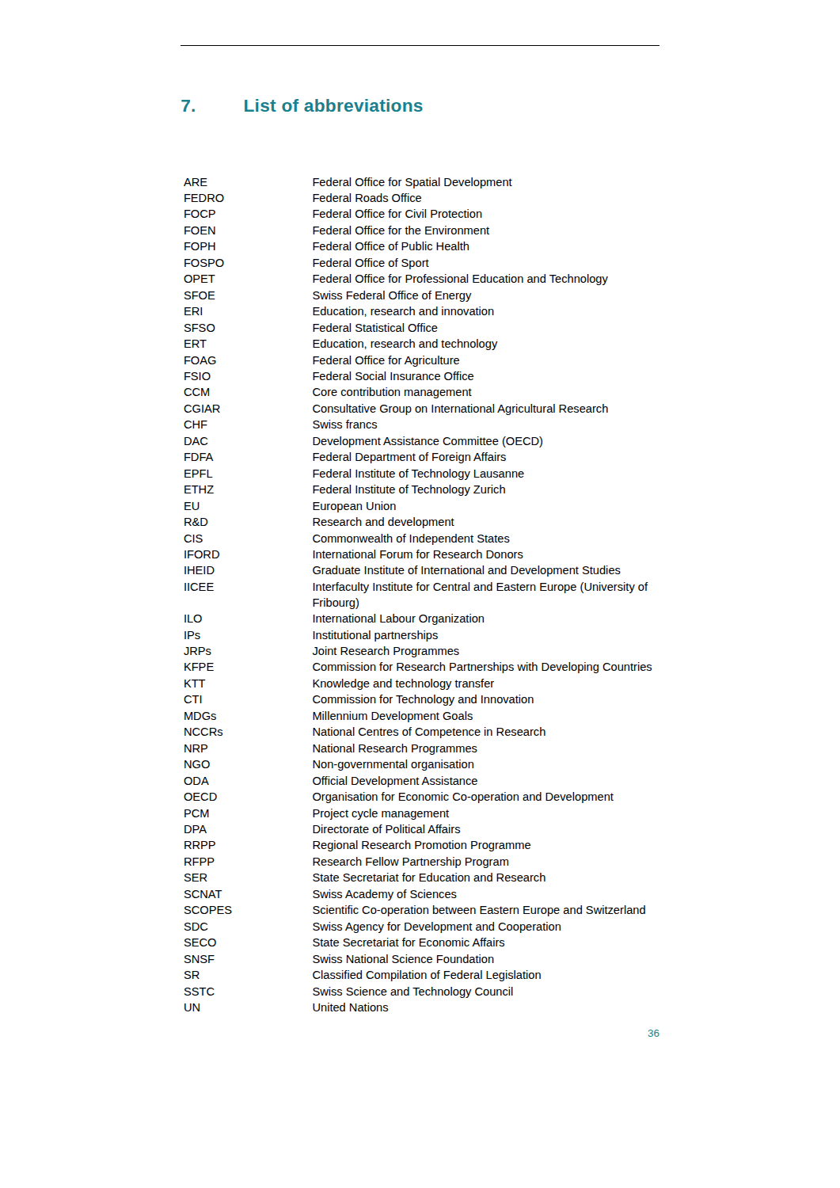7. List of abbreviations
| ARE | Federal Office for Spatial Development |
| FEDRO | Federal Roads Office |
| FOCP | Federal Office for Civil Protection |
| FOEN | Federal Office for the Environment |
| FOPH | Federal Office of Public Health |
| FOSPO | Federal Office of Sport |
| OPET | Federal Office for Professional Education and Technology |
| SFOE | Swiss Federal Office of Energy |
| ERI | Education, research and innovation |
| SFSO | Federal Statistical Office |
| ERT | Education, research and technology |
| FOAG | Federal Office for Agriculture |
| FSIO | Federal Social Insurance Office |
| CCM | Core contribution management |
| CGIAR | Consultative Group on International Agricultural Research |
| CHF | Swiss francs |
| DAC | Development Assistance Committee (OECD) |
| FDFA | Federal Department of Foreign Affairs |
| EPFL | Federal Institute of Technology Lausanne |
| ETHZ | Federal Institute of Technology Zurich |
| EU | European Union |
| R&D | Research and development |
| CIS | Commonwealth of Independent States |
| IFORD | International Forum for Research Donors |
| IHEID | Graduate Institute of International and Development Studies |
| IICEE | Interfaculty Institute for Central and Eastern Europe (University of Fribourg) |
| ILO | International Labour Organization |
| IPs | Institutional partnerships |
| JRPs | Joint Research Programmes |
| KFPE | Commission for Research Partnerships with Developing Countries |
| KTT | Knowledge and technology transfer |
| CTI | Commission for Technology and Innovation |
| MDGs | Millennium Development Goals |
| NCCRs | National Centres of Competence in Research |
| NRP | National Research Programmes |
| NGO | Non-governmental organisation |
| ODA | Official Development Assistance |
| OECD | Organisation for Economic Co-operation and Development |
| PCM | Project cycle management |
| DPA | Directorate of Political Affairs |
| RRPP | Regional Research Promotion Programme |
| RFPP | Research Fellow Partnership Program |
| SER | State Secretariat for Education and Research |
| SCNAT | Swiss Academy of Sciences |
| SCOPES | Scientific Co-operation between Eastern Europe and Switzerland |
| SDC | Swiss Agency for Development and Cooperation |
| SECO | State Secretariat for Economic Affairs |
| SNSF | Swiss National Science Foundation |
| SR | Classified Compilation of Federal Legislation |
| SSTC | Swiss Science and Technology Council |
| UN | United Nations |
36